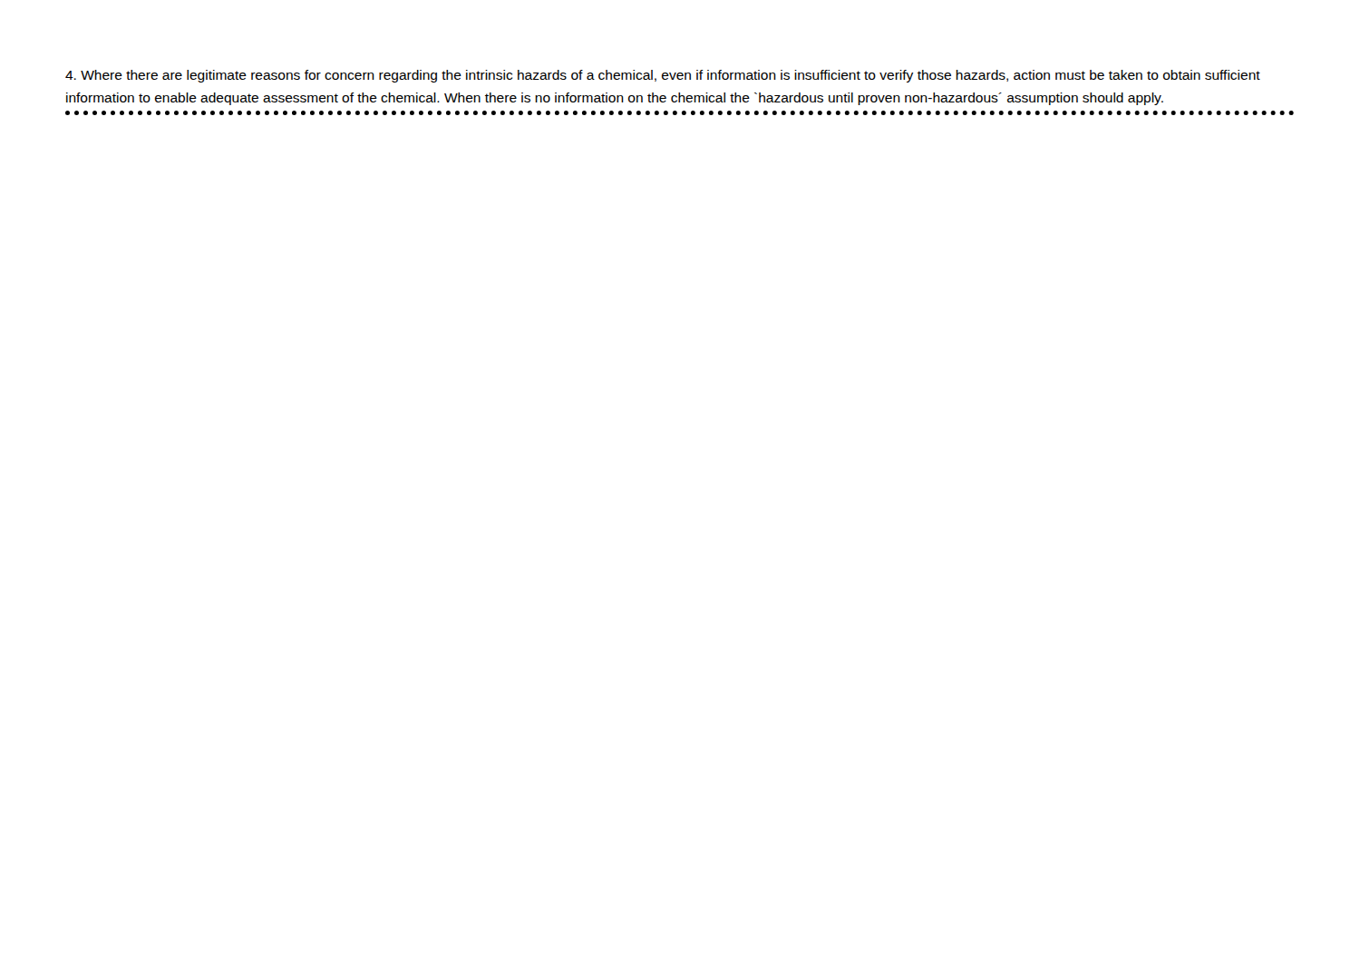4. Where there are legitimate reasons for concern regarding the intrinsic hazards of a chemical, even if information is insufficient to verify those hazards, action must be taken to obtain sufficient information to enable adequate assessment of the chemical. When there is no information on the chemical the `hazardous until proven non-hazardous´ assumption should apply.